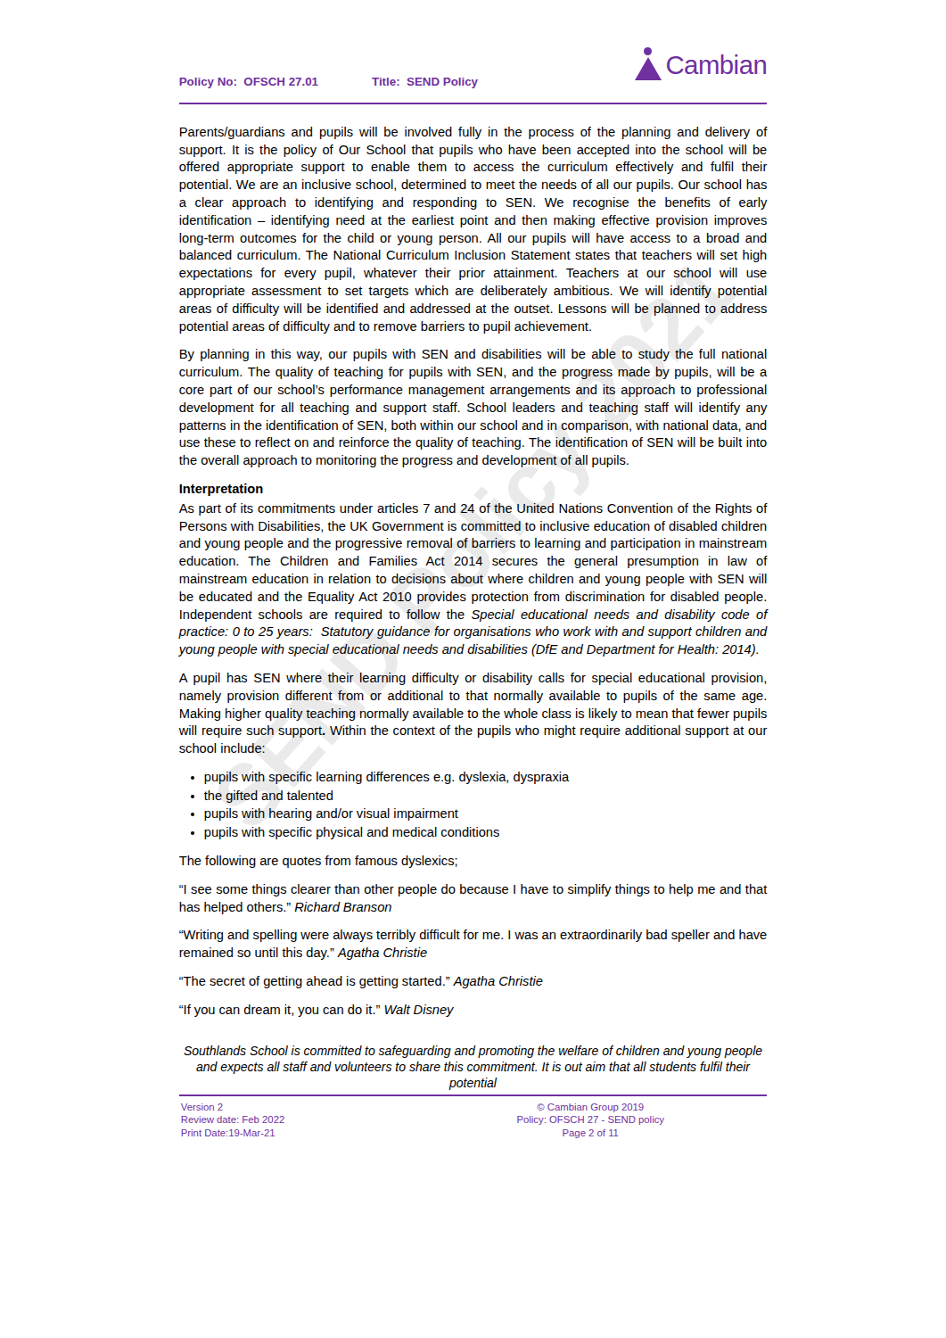Policy No: OFSCH 27.01 Title: SEND Policy
Cambian
SEND Policy 2021
Parents/guardians and pupils will be involved fully in the process of the planning and delivery of support. It is the policy of Our School that pupils who have been accepted into the school will be offered appropriate support to enable them to access the curriculum effectively and fulfil their potential. We are an inclusive school, determined to meet the needs of all our pupils. Our school has a clear approach to identifying and responding to SEN. We recognise the benefits of early identification – identifying need at the earliest point and then making effective provision improves long-term outcomes for the child or young person. All our pupils will have access to a broad and balanced curriculum. The National Curriculum Inclusion Statement states that teachers will set high expectations for every pupil, whatever their prior attainment. Teachers at our school will use appropriate assessment to set targets which are deliberately ambitious. We will identify potential areas of difficulty will be identified and addressed at the outset. Lessons will be planned to address potential areas of difficulty and to remove barriers to pupil achievement.
By planning in this way, our pupils with SEN and disabilities will be able to study the full national curriculum. The quality of teaching for pupils with SEN, and the progress made by pupils, will be a core part of our school’s performance management arrangements and its approach to professional development for all teaching and support staff. School leaders and teaching staff will identify any patterns in the identification of SEN, both within our school and in comparison, with national data, and use these to reflect on and reinforce the quality of teaching. The identification of SEN will be built into the overall approach to monitoring the progress and development of all pupils.
Interpretation
As part of its commitments under articles 7 and 24 of the United Nations Convention of the Rights of Persons with Disabilities, the UK Government is committed to inclusive education of disabled children and young people and the progressive removal of barriers to learning and participation in mainstream education. The Children and Families Act 2014 secures the general presumption in law of mainstream education in relation to decisions about where children and young people with SEN will be educated and the Equality Act 2010 provides protection from discrimination for disabled people. Independent schools are required to follow the Special educational needs and disability code of practice: 0 to 25 years: Statutory guidance for organisations who work with and support children and young people with special educational needs and disabilities (DfE and Department for Health: 2014).
A pupil has SEN where their learning difficulty or disability calls for special educational provision, namely provision different from or additional to that normally available to pupils of the same age. Making higher quality teaching normally available to the whole class is likely to mean that fewer pupils will require such support. Within the context of the pupils who might require additional support at our school include:
pupils with specific learning differences e.g. dyslexia, dyspraxia
the gifted and talented
pupils with hearing and/or visual impairment
pupils with specific physical and medical conditions
The following are quotes from famous dyslexics;
“I see some things clearer than other people do because I have to simplify things to help me and that has helped others.” Richard Branson
“Writing and spelling were always terribly difficult for me. I was an extraordinarily bad speller and have remained so until this day.” Agatha Christie
“The secret of getting ahead is getting started.” Agatha Christie
“If you can dream it, you can do it.” Walt Disney
Southlands School is committed to safeguarding and promoting the welfare of children and young people and expects all staff and volunteers to share this commitment. It is out aim that all students fulfil their potential
| Version 2 Review date: Feb 2022 Print Date:19-Mar-21 | © Cambian Group 2019 Policy: OFSCH 27 - SEND policy Page 2 of 11 |